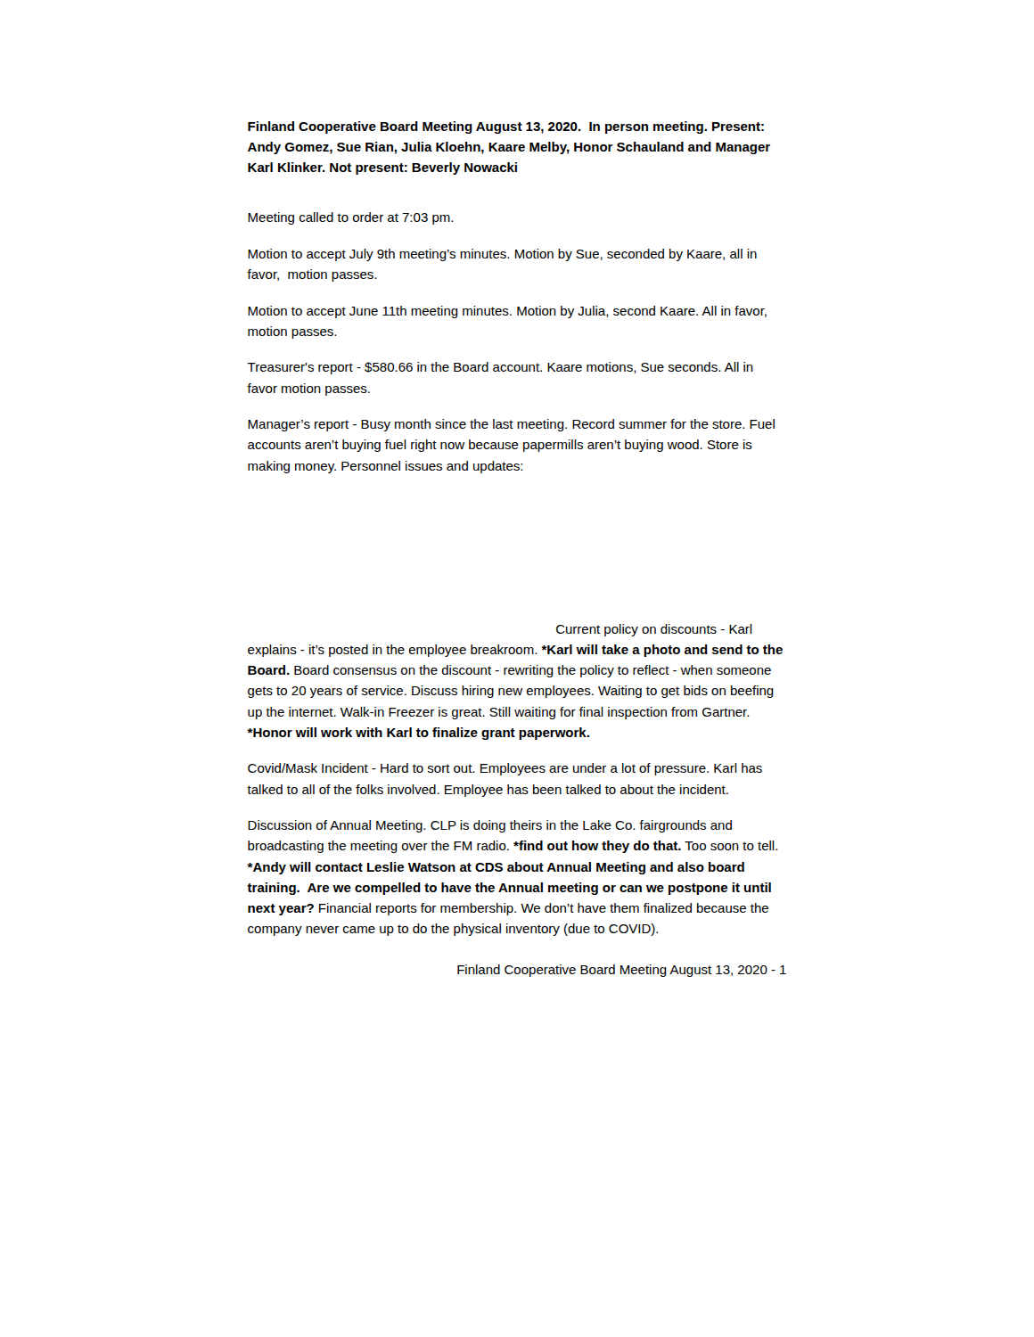Finland Cooperative Board Meeting August 13, 2020. In person meeting. Present: Andy Gomez, Sue Rian, Julia Kloehn, Kaare Melby, Honor Schauland and Manager Karl Klinker. Not present: Beverly Nowacki
Meeting called to order at 7:03 pm.
Motion to accept July 9th meeting’s minutes. Motion by Sue, seconded by Kaare, all in favor, motion passes.
Motion to accept June 11th meeting minutes. Motion by Julia, second Kaare. All in favor, motion passes.
Treasurer's report - $580.66 in the Board account. Kaare motions, Sue seconds. All in favor motion passes.
Manager’s report - Busy month since the last meeting. Record summer for the store. Fuel accounts aren’t buying fuel right now because papermills aren’t buying wood. Store is making money. Personnel issues and updates:
Current policy on discounts - Karl explains - it’s posted in the employee breakroom. *Karl will take a photo and send to the Board. Board consensus on the discount - rewriting the policy to reflect - when someone gets to 20 years of service. Discuss hiring new employees. Waiting to get bids on beefing up the internet. Walk-in Freezer is great. Still waiting for final inspection from Gartner. *Honor will work with Karl to finalize grant paperwork.
Covid/Mask Incident - Hard to sort out. Employees are under a lot of pressure. Karl has talked to all of the folks involved. Employee has been talked to about the incident.
Discussion of Annual Meeting. CLP is doing theirs in the Lake Co. fairgrounds and broadcasting the meeting over the FM radio. *find out how they do that. Too soon to tell. *Andy will contact Leslie Watson at CDS about Annual Meeting and also board training. Are we compelled to have the Annual meeting or can we postpone it until next year? Financial reports for membership. We don’t have them finalized because the company never came up to do the physical inventory (due to COVID).
Finland Cooperative Board Meeting August 13, 2020 - 1